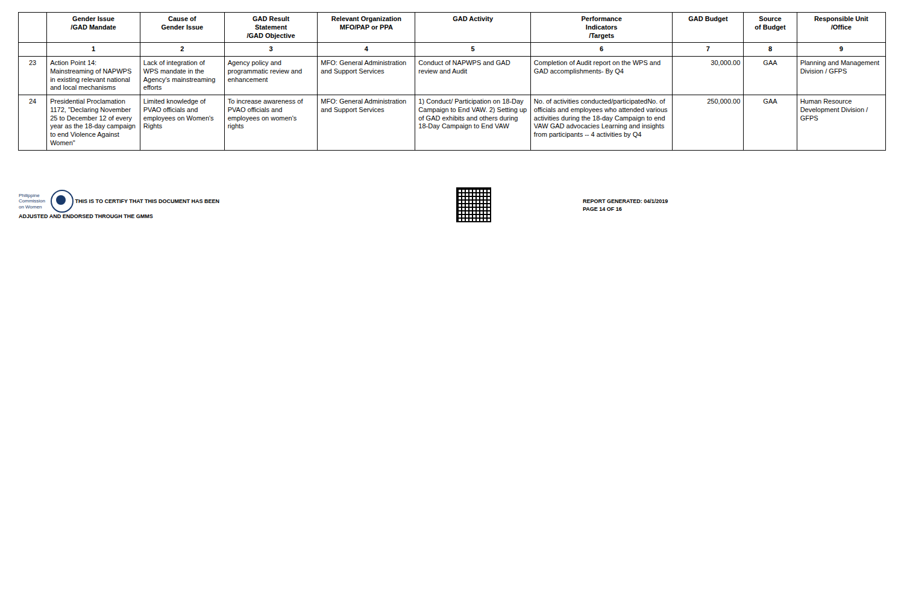| | Gender Issue /GAD Mandate | Cause of Gender Issue | GAD Result Statement /GAD Objective | Relevant Organization MFO/PAP or PPA | GAD Activity | Performance Indicators /Targets | GAD Budget | Source of Budget | Responsible Unit /Office |
| --- | --- | --- | --- | --- | --- | --- | --- | --- | --- |
| | 1 | 2 | 3 | 4 | 5 | 6 | 7 | 8 | 9 |
| 23 | Action Point 14: Mainstreaming of NAPWPS in existing relevant national and local mechanisms | Lack of integration of WPS mandate in the Agency's mainstreaming efforts | Agency policy and programmatic review and enhancement | MFO: General Administration and Support Services | Conduct of NAPWPS and GAD review and Audit | Completion of Audit report on the WPS and GAD accomplishments- By Q4 | 30,000.00 | GAA | Planning and Management Division / GFPS |
| 24 | Presidential Proclamation 1172, "Declaring November 25 to December 12 of every year as the 18-day campaign to end Violence Against Women" | Limited knowledge of PVAO officials and employees on Women's Rights | To increase awareness of PVAO officials and employees on women's rights | MFO: General Administration and Support Services | 1) Conduct/ Participation on 18-Day Campaign to End VAW. 2) Setting up of GAD exhibits and others during 18-Day Campaign to End VAW | No. of activities conducted/participatedNo. of officials and employees who attended various activities during the 18-day Campaign to end VAW GAD advocacies Learning and insights from participants -- 4 activities by Q4 | 250,000.00 | GAA | Human Resource Development Division / GFPS |
| Philippine Commission on Women THIS IS TO CERTIFY THAT THIS DOCUMENT HAS BEEN ADJUSTED AND ENDORSED THROUGH THE GMMS | | REPORT GENERATED: 04/1/2019 PAGE 14 OF 16 |